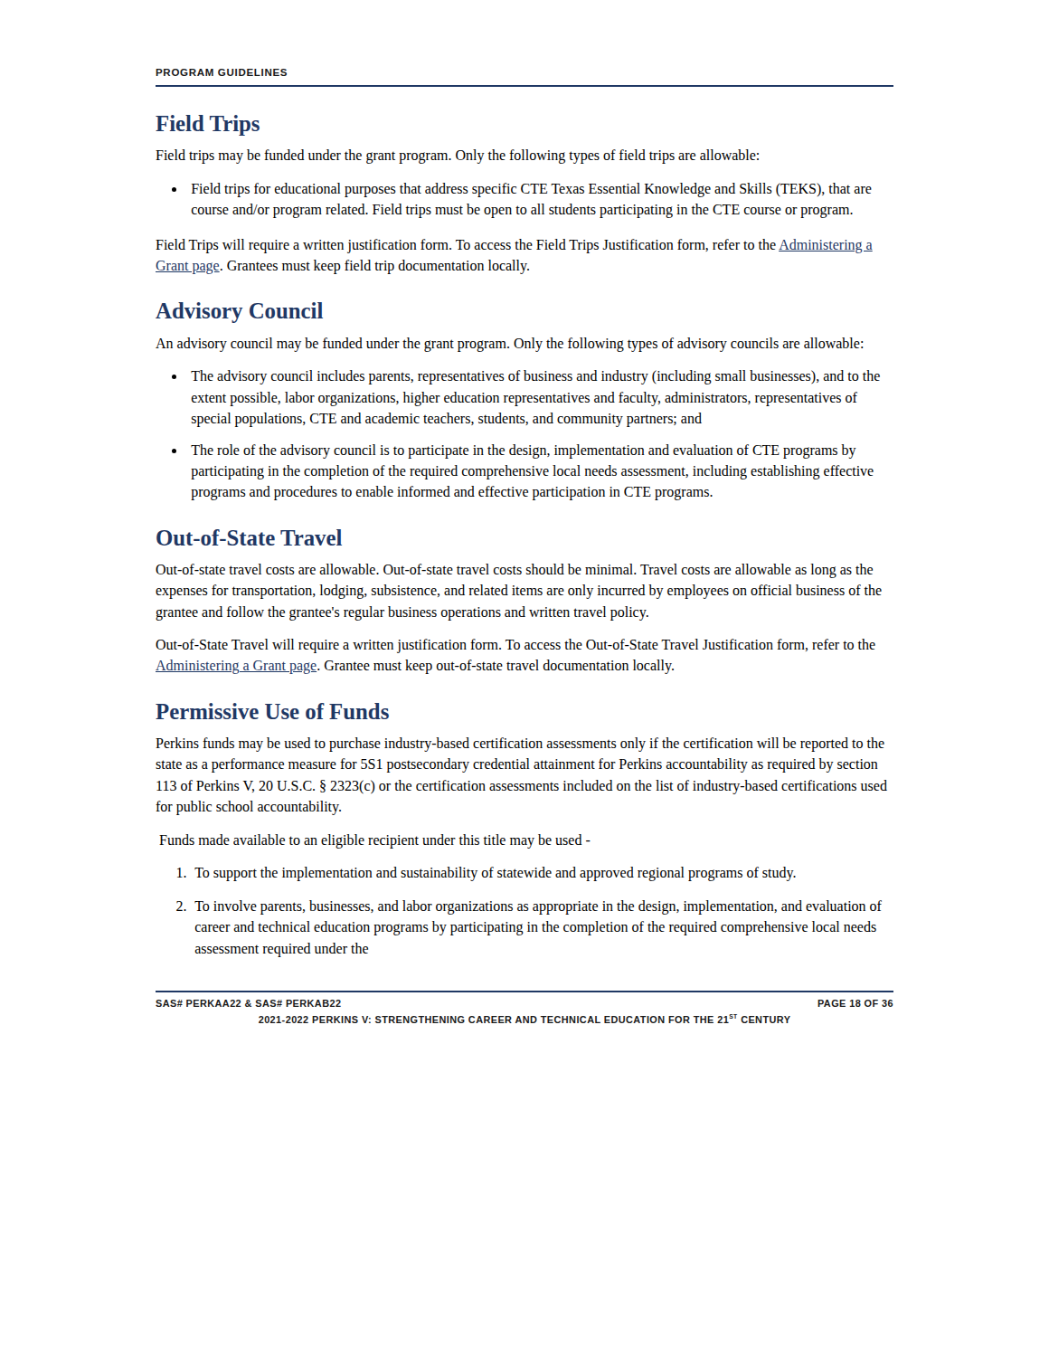Program Guidelines
Field Trips
Field trips may be funded under the grant program. Only the following types of field trips are allowable:
Field trips for educational purposes that address specific CTE Texas Essential Knowledge and Skills (TEKS), that are course and/or program related. Field trips must be open to all students participating in the CTE course or program.
Field Trips will require a written justification form. To access the Field Trips Justification form, refer to the Administering a Grant page. Grantees must keep field trip documentation locally.
Advisory Council
An advisory council may be funded under the grant program. Only the following types of advisory councils are allowable:
The advisory council includes parents, representatives of business and industry (including small businesses), and to the extent possible, labor organizations, higher education representatives and faculty, administrators, representatives of special populations, CTE and academic teachers, students, and community partners; and
The role of the advisory council is to participate in the design, implementation and evaluation of CTE programs by participating in the completion of the required comprehensive local needs assessment, including establishing effective programs and procedures to enable informed and effective participation in CTE programs.
Out-of-State Travel
Out-of-state travel costs are allowable. Out-of-state travel costs should be minimal. Travel costs are allowable as long as the expenses for transportation, lodging, subsistence, and related items are only incurred by employees on official business of the grantee and follow the grantee's regular business operations and written travel policy.
Out-of-State Travel will require a written justification form. To access the Out-of-State Travel Justification form, refer to the Administering a Grant page. Grantee must keep out-of-state travel documentation locally.
Permissive Use of Funds
Perkins funds may be used to purchase industry-based certification assessments only if the certification will be reported to the state as a performance measure for 5S1 postsecondary credential attainment for Perkins accountability as required by section 113 of Perkins V, 20 U.S.C. § 2323(c) or the certification assessments included on the list of industry-based certifications used for public school accountability.
Funds made available to an eligible recipient under this title may be used -
To support the implementation and sustainability of statewide and approved regional programs of study.
To involve parents, businesses, and labor organizations as appropriate in the design, implementation, and evaluation of career and technical education programs by participating in the completion of the required comprehensive local needs assessment required under the
SAS# PERKAA22 & SAS# PERKAB22 Page 18 of 36
2021-2022 Perkins V: Strengthening Career and Technical Education for the 21st Century